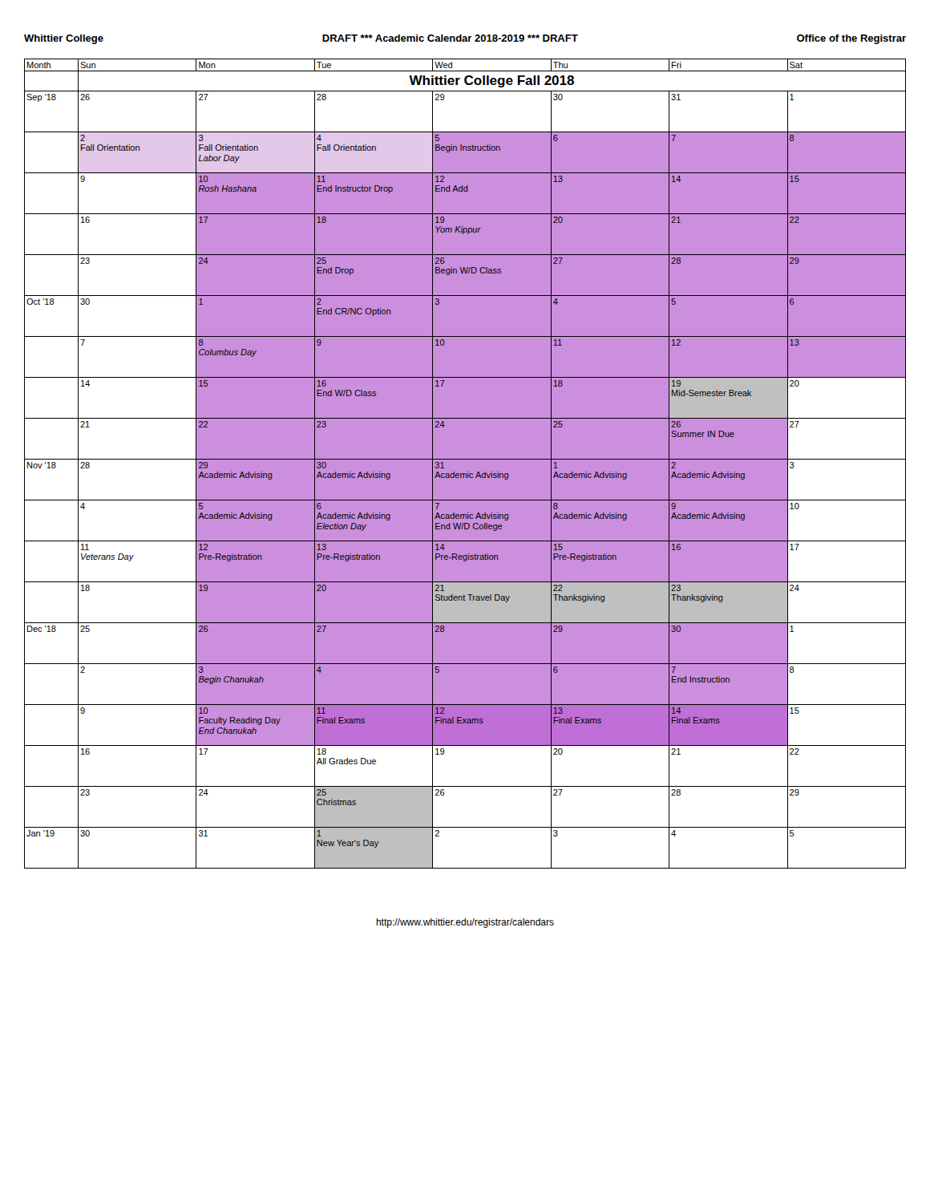Whittier College
DRAFT *** Academic Calendar 2018-2019 *** DRAFT
Office of the Registrar
| Month | Sun | Mon | Tue | Wed | Thu | Fri | Sat |
| --- | --- | --- | --- | --- | --- | --- | --- |
| | Whittier College Fall 2018 |
| Sep '18 | 26 | 27 | 28 | 29 | 30 | 31 | 1 |
| | 2 Fall Orientation | 3 Fall Orientation Labor Day | 4 Fall Orientation | 5 Begin Instruction | 6 | 7 | 8 |
| | 9 | 10 Rosh Hashana | 11 End Instructor Drop | 12 End Add | 13 | 14 | 15 |
| | 16 | 17 | 18 | 19 Yom Kippur | 20 | 21 | 22 |
| | 23 | 24 | 25 End Drop | 26 Begin W/D Class | 27 | 28 | 29 |
| Oct '18 | 30 | 1 | 2 End CR/NC Option | 3 | 4 | 5 | 6 |
| | 7 | 8 Columbus Day | 9 | 10 | 11 | 12 | 13 |
| | 14 | 15 | 16 End W/D Class | 17 | 18 | 19 Mid-Semester Break | 20 |
| | 21 | 22 | 23 | 24 | 25 | 26 Summer IN Due | 27 |
| Nov '18 | 28 | 29 Academic Advising | 30 Academic Advising | 31 Academic Advising | 1 Academic Advising | 2 Academic Advising | 3 |
| | 4 | 5 Academic Advising | 6 Academic Advising Election Day | 7 Academic Advising End W/D College | 8 Academic Advising | 9 Academic Advising | 10 |
| | 11 Veterans Day | 12 Pre-Registration | 13 Pre-Registration | 14 Pre-Registration | 15 Pre-Registration | 16 | 17 |
| | 18 | 19 | 20 | 21 Student Travel Day | 22 Thanksgiving | 23 Thanksgiving | 24 |
| Dec '18 | 25 | 26 | 27 | 28 | 29 | 30 | 1 |
| | 2 | 3 Begin Chanukah | 4 | 5 | 6 | 7 End Instruction | 8 |
| | 9 | 10 Faculty Reading Day End Chanukah | 11 Final Exams | 12 Final Exams | 13 Final Exams | 14 Final Exams | 15 |
| | 16 | 17 | 18 All Grades Due | 19 | 20 | 21 | 22 |
| | 23 | 24 | 25 Christmas | 26 | 27 | 28 | 29 |
| Jan '19 | 30 | 31 | 1 New Year's Day | 2 | 3 | 4 | 5 |
http://www.whittier.edu/registrar/calendars